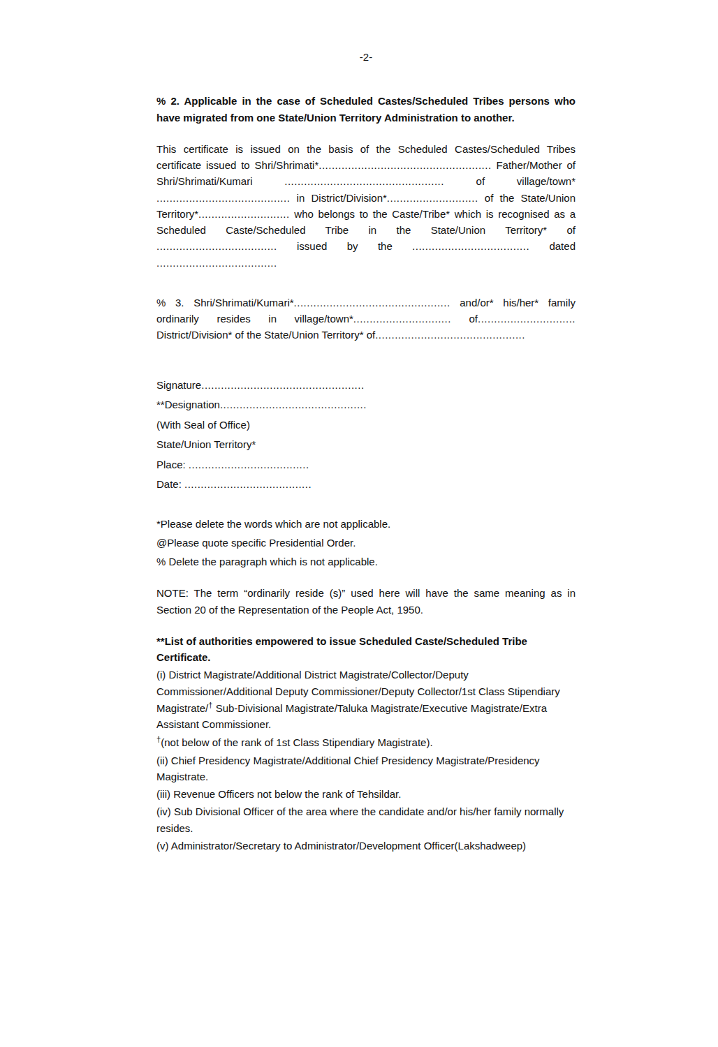-2-
% 2. Applicable in the case of Scheduled Castes/Scheduled Tribes persons who have migrated from one State/Union Territory Administration to another.
This certificate is issued on the basis of the Scheduled Castes/Scheduled Tribes certificate issued to Shri/Shrimati*..................................................... Father/Mother of Shri/Shrimati/Kumari ................................................. of village/town* ......................................... in District/Division*............................ of the State/Union Territory*............................ who belongs to the Caste/Tribe* which is recognised as a Scheduled Caste/Scheduled Tribe in the State/Union Territory* of ..................................... issued by the .................................... dated .....................................
% 3. Shri/Shrimati/Kumari*................................................ and/or* his/her* family ordinarily resides in village/town*.............................. of.............................. District/Division* of the State/Union Territory* of..............................................
Signature..................................................
**Designation.............................................
(With Seal of Office)
State/Union Territory*
Place: .....................................
Date: .......................................
*Please delete the words which are not applicable.
@Please quote specific Presidential Order.
% Delete the paragraph which is not applicable.
NOTE: The term “ordinarily reside (s)” used here will have the same meaning as in Section 20 of the Representation of the People Act, 1950.
**List of authorities empowered to issue Scheduled Caste/Scheduled Tribe Certificate.
(i) District Magistrate/Additional District Magistrate/Collector/Deputy Commissioner/Additional Deputy Commissioner/Deputy Collector/1st Class Stipendiary Magistrate/† Sub-Divisional Magistrate/Taluka Magistrate/Executive Magistrate/Extra Assistant Commissioner.
†(not below of the rank of 1st Class Stipendiary Magistrate).
(ii) Chief Presidency Magistrate/Additional Chief Presidency Magistrate/Presidency Magistrate.
(iii) Revenue Officers not below the rank of Tehsildar.
(iv) Sub Divisional Officer of the area where the candidate and/or his/her family normally resides.
(v) Administrator/Secretary to Administrator/Development Officer(Lakshadweep)